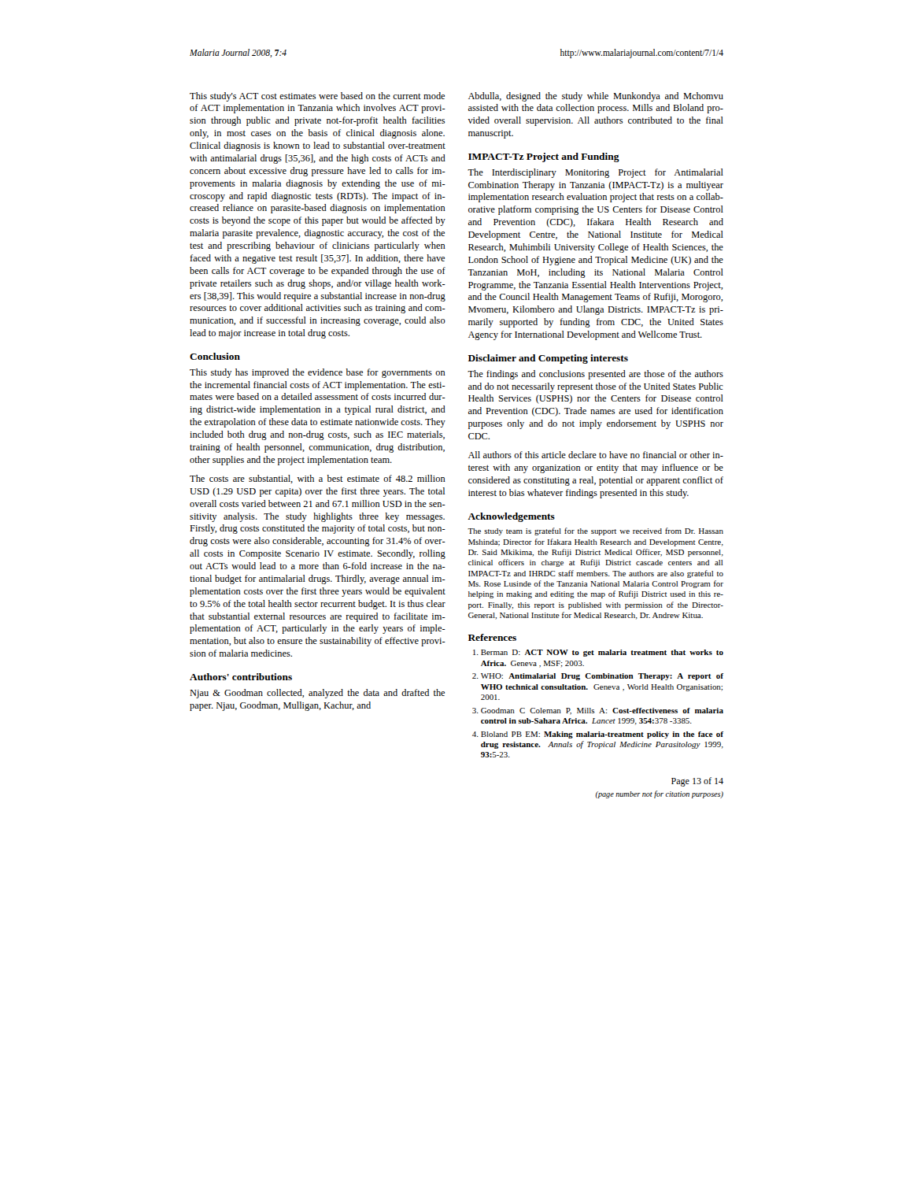Malaria Journal 2008, 7:4
http://www.malariajournal.com/content/7/1/4
This study's ACT cost estimates were based on the current mode of ACT implementation in Tanzania which involves ACT provision through public and private not-for-profit health facilities only, in most cases on the basis of clinical diagnosis alone. Clinical diagnosis is known to lead to substantial over-treatment with antimalarial drugs [35,36], and the high costs of ACTs and concern about excessive drug pressure have led to calls for improvements in malaria diagnosis by extending the use of microscopy and rapid diagnostic tests (RDTs). The impact of increased reliance on parasite-based diagnosis on implementation costs is beyond the scope of this paper but would be affected by malaria parasite prevalence, diagnostic accuracy, the cost of the test and prescribing behaviour of clinicians particularly when faced with a negative test result [35,37]. In addition, there have been calls for ACT coverage to be expanded through the use of private retailers such as drug shops, and/or village health workers [38,39]. This would require a substantial increase in non-drug resources to cover additional activities such as training and communication, and if successful in increasing coverage, could also lead to major increase in total drug costs.
Conclusion
This study has improved the evidence base for governments on the incremental financial costs of ACT implementation. The estimates were based on a detailed assessment of costs incurred during district-wide implementation in a typical rural district, and the extrapolation of these data to estimate nationwide costs. They included both drug and non-drug costs, such as IEC materials, training of health personnel, communication, drug distribution, other supplies and the project implementation team.
The costs are substantial, with a best estimate of 48.2 million USD (1.29 USD per capita) over the first three years. The total overall costs varied between 21 and 67.1 million USD in the sensitivity analysis. The study highlights three key messages. Firstly, drug costs constituted the majority of total costs, but non-drug costs were also considerable, accounting for 31.4% of overall costs in Composite Scenario IV estimate. Secondly, rolling out ACTs would lead to a more than 6-fold increase in the national budget for antimalarial drugs. Thirdly, average annual implementation costs over the first three years would be equivalent to 9.5% of the total health sector recurrent budget. It is thus clear that substantial external resources are required to facilitate implementation of ACT, particularly in the early years of implementation, but also to ensure the sustainability of effective provision of malaria medicines.
Authors' contributions
Njau & Goodman collected, analyzed the data and drafted the paper. Njau, Goodman, Mulligan, Kachur, and
Abdulla, designed the study while Munkondya and Mchomvu assisted with the data collection process. Mills and Bloland provided overall supervision. All authors contributed to the final manuscript.
IMPACT-Tz Project and Funding
The Interdisciplinary Monitoring Project for Antimalarial Combination Therapy in Tanzania (IMPACT-Tz) is a multiyear implementation research evaluation project that rests on a collaborative platform comprising the US Centers for Disease Control and Prevention (CDC), Ifakara Health Research and Development Centre, the National Institute for Medical Research, Muhimbili University College of Health Sciences, the London School of Hygiene and Tropical Medicine (UK) and the Tanzanian MoH, including its National Malaria Control Programme, the Tanzania Essential Health Interventions Project, and the Council Health Management Teams of Rufiji, Morogoro, Mvomeru, Kilombero and Ulanga Districts. IMPACT-Tz is primarily supported by funding from CDC, the United States Agency for International Development and Wellcome Trust.
Disclaimer and Competing interests
The findings and conclusions presented are those of the authors and do not necessarily represent those of the United States Public Health Services (USPHS) nor the Centers for Disease control and Prevention (CDC). Trade names are used for identification purposes only and do not imply endorsement by USPHS nor CDC.
All authors of this article declare to have no financial or other interest with any organization or entity that may influence or be considered as constituting a real, potential or apparent conflict of interest to bias whatever findings presented in this study.
Acknowledgements
The study team is grateful for the support we received from Dr. Hassan Mshinda; Director for Ifakara Health Research and Development Centre, Dr. Said Mkikima, the Rufiji District Medical Officer, MSD personnel, clinical officers in charge at Rufiji District cascade centers and all IMPACT-Tz and IHRDC staff members. The authors are also grateful to Ms. Rose Lusinde of the Tanzania National Malaria Control Program for helping in making and editing the map of Rufiji District used in this report. Finally, this report is published with permission of the Director-General, National Institute for Medical Research, Dr. Andrew Kitua.
References
Berman D: ACT NOW to get malaria treatment that works to Africa. Geneva , MSF; 2003.
WHO: Antimalarial Drug Combination Therapy: A report of WHO technical consultation. Geneva , World Health Organisation; 2001.
Goodman C Coleman P, Mills A: Cost-effectiveness of malaria control in sub-Sahara Africa. Lancet 1999, 354: 378 -3385.
Bloland PB EM: Making malaria-treatment policy in the face of drug resistance. Annals of Tropical Medicine Parasitology 1999, 93: 5-23.
Page 13 of 14
(page number not for citation purposes)